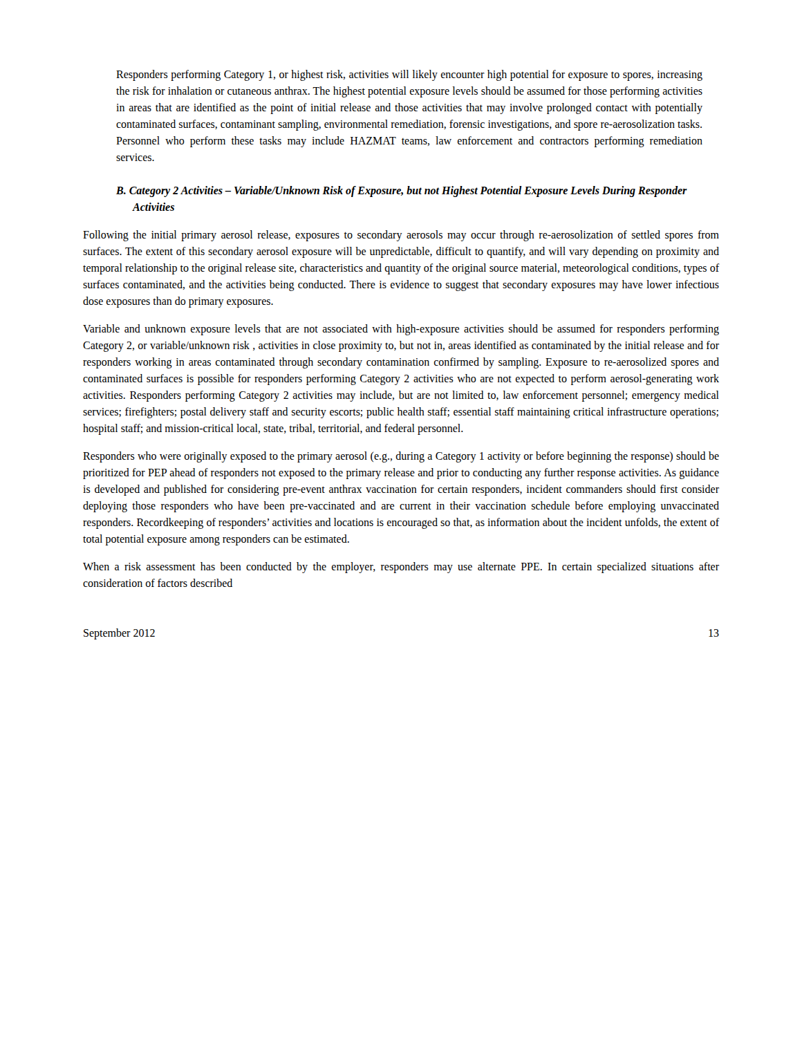Responders performing Category 1, or highest risk, activities will likely encounter high potential for exposure to spores, increasing the risk for inhalation or cutaneous anthrax. The highest potential exposure levels should be assumed for those performing activities in areas that are identified as the point of initial release and those activities that may involve prolonged contact with potentially contaminated surfaces, contaminant sampling, environmental remediation, forensic investigations, and spore re-aerosolization tasks. Personnel who perform these tasks may include HAZMAT teams, law enforcement and contractors performing remediation services.
B. Category 2 Activities – Variable/Unknown Risk of Exposure, but not Highest Potential Exposure Levels During Responder Activities
Following the initial primary aerosol release, exposures to secondary aerosols may occur through re-aerosolization of settled spores from surfaces. The extent of this secondary aerosol exposure will be unpredictable, difficult to quantify, and will vary depending on proximity and temporal relationship to the original release site, characteristics and quantity of the original source material, meteorological conditions, types of surfaces contaminated, and the activities being conducted. There is evidence to suggest that secondary exposures may have lower infectious dose exposures than do primary exposures.
Variable and unknown exposure levels that are not associated with high-exposure activities should be assumed for responders performing Category 2, or variable/unknown risk , activities in close proximity to, but not in, areas identified as contaminated by the initial release and for responders working in areas contaminated through secondary contamination confirmed by sampling. Exposure to re-aerosolized spores and contaminated surfaces is possible for responders performing Category 2 activities who are not expected to perform aerosol-generating work activities. Responders performing Category 2 activities may include, but are not limited to, law enforcement personnel; emergency medical services; firefighters; postal delivery staff and security escorts; public health staff; essential staff maintaining critical infrastructure operations; hospital staff; and mission-critical local, state, tribal, territorial, and federal personnel.
Responders who were originally exposed to the primary aerosol (e.g., during a Category 1 activity or before beginning the response) should be prioritized for PEP ahead of responders not exposed to the primary release and prior to conducting any further response activities. As guidance is developed and published for considering pre-event anthrax vaccination for certain responders, incident commanders should first consider deploying those responders who have been pre-vaccinated and are current in their vaccination schedule before employing unvaccinated responders. Recordkeeping of responders’ activities and locations is encouraged so that, as information about the incident unfolds, the extent of total potential exposure among responders can be estimated.
When a risk assessment has been conducted by the employer, responders may use alternate PPE. In certain specialized situations after consideration of factors described
September 2012 13